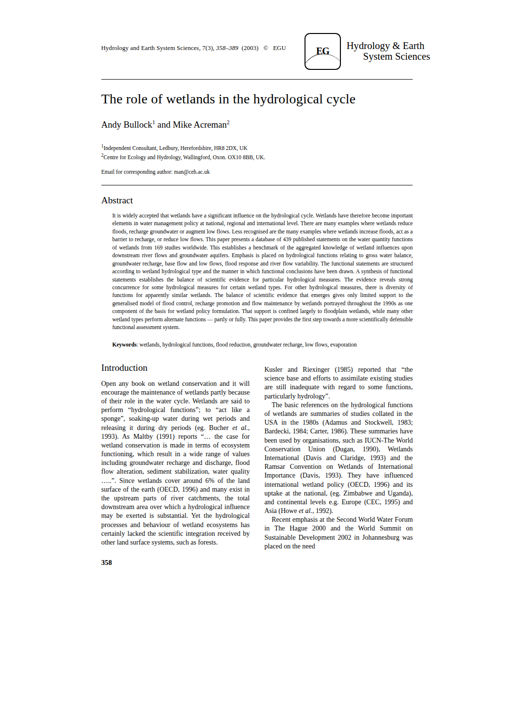Hydrology and Earth System Sciences, 7(3), 358–389 (2003) © EGU
EG
Hydrology & Earth System Sciences
The role of wetlands in the hydrological cycle
Andy Bullock1 and Mike Acreman2
1Independent Consultant, Ledbury, Herefordshire, HR8 2DX, UK
2Centre for Ecology and Hydrology, Wallingford, Oxon. OX10 8BB, UK.
Email for corresponding author: man@ceh.ac.uk
Abstract
It is widely accepted that wetlands have a significant influence on the hydrological cycle. Wetlands have therefore become important elements in water management policy at national, regional and international level. There are many examples where wetlands reduce floods, recharge groundwater or augment low flows. Less recognised are the many examples where wetlands increase floods, act as a barrier to recharge, or reduce low flows. This paper presents a database of 439 published statements on the water quantity functions of wetlands from 169 studies worldwide. This establishes a benchmark of the aggregated knowledge of wetland influences upon downstream river flows and groundwater aquifers. Emphasis is placed on hydrological functions relating to gross water balance, groundwater recharge, base flow and low flows, flood response and river flow variability. The functional statements are structured according to wetland hydrological type and the manner in which functional conclusions have been drawn. A synthesis of functional statements establishes the balance of scientific evidence for particular hydrological measures. The evidence reveals strong concurrence for some hydrological measures for certain wetland types. For other hydrological measures, there is diversity of functions for apparently similar wetlands. The balance of scientific evidence that emerges gives only limited support to the generalised model of flood control, recharge promotion and flow maintenance by wetlands portrayed throughout the 1990s as one component of the basis for wetland policy formulation. That support is confined largely to floodplain wetlands, while many other wetland types perform alternate functions — partly or fully. This paper provides the first step towards a more scientifically defensible functional assessment system.
Keywords: wetlands, hydrological functions, flood reduction, groundwater recharge, low flows, evaporation
Introduction
Open any book on wetland conservation and it will encourage the maintenance of wetlands partly because of their role in the water cycle. Wetlands are said to perform “hydrological functions”; to “act like a sponge”, soaking-up water during wet periods and releasing it during dry periods (eg. Bucher et al., 1993). As Maltby (1991) reports “… the case for wetland conservation is made in terms of ecosystem functioning, which result in a wide range of values including groundwater recharge and discharge, flood flow alteration, sediment stabilization, water quality …..”. Since wetlands cover around 6% of the land surface of the earth (OECD, 1996) and many exist in the upstream parts of river catchments, the total downstream area over which a hydrological influence may be exerted is substantial. Yet the hydrological processes and behaviour of wetland ecosystems has certainly lacked the scientific integration received by other land surface systems, such as forests.
358
Kusler and Riexinger (1985) reported that “the science base and efforts to assimilate existing studies are still inadequate with regard to some functions, particularly hydrology”.
The basic references on the hydrological functions of wetlands are summaries of studies collated in the USA in the 1980s (Adamus and Stockwell, 1983; Bardecki, 1984; Carter, 1986). These summaries have been used by organisations, such as IUCN-The World Conservation Union (Dugan, 1990), Wetlands International (Davis and Claridge, 1993) and the Ramsar Convention on Wetlands of International Importance (Davis, 1993). They have influenced international wetland policy (OECD, 1996) and its uptake at the national, (eg. Zimbabwe and Uganda), and continental levels e.g. Europe (CEC, 1995) and Asia (Howe et al., 1992).
Recent emphasis at the Second World Water Forum in The Hague 2000 and the World Summit on Sustainable Development 2002 in Johannesburg was placed on the need